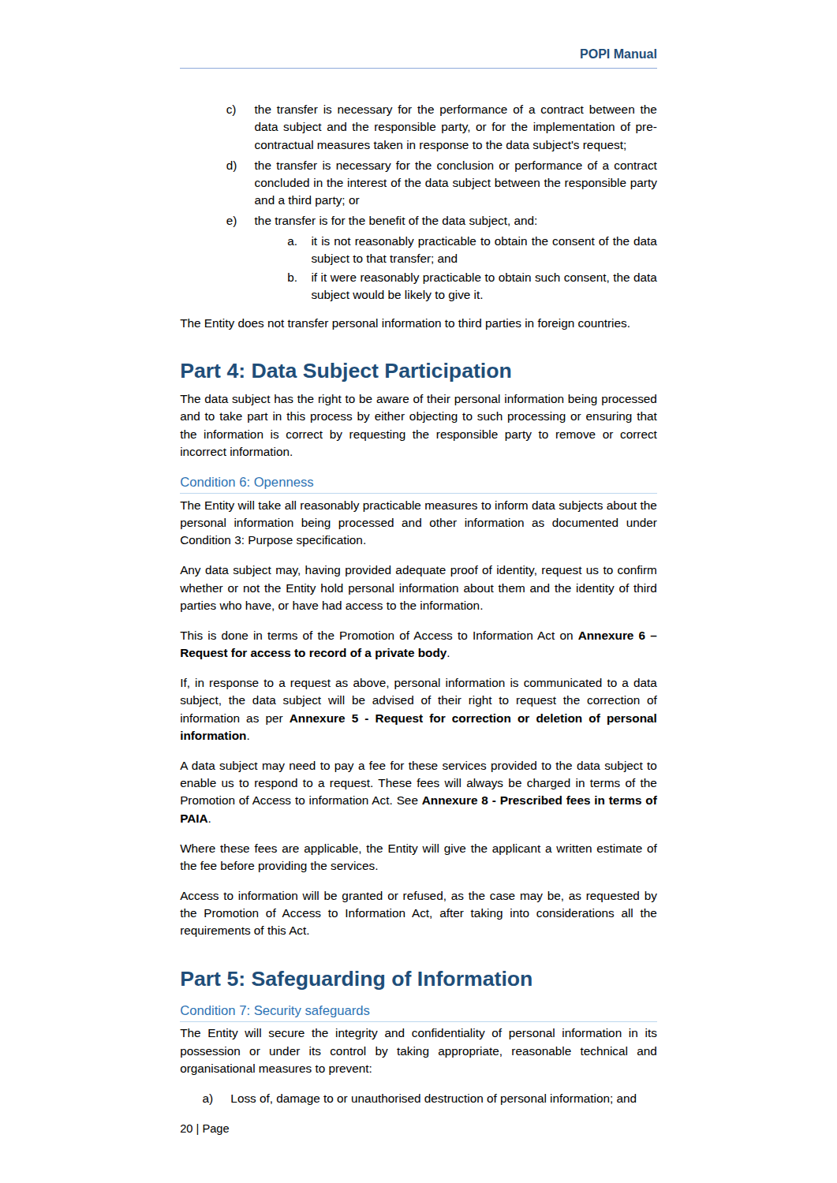POPI Manual
c) the transfer is necessary for the performance of a contract between the data subject and the responsible party, or for the implementation of pre-contractual measures taken in response to the data subject's request;
d) the transfer is necessary for the conclusion or performance of a contract concluded in the interest of the data subject between the responsible party and a third party; or
e) the transfer is for the benefit of the data subject, and:
a. it is not reasonably practicable to obtain the consent of the data subject to that transfer; and
b. if it were reasonably practicable to obtain such consent, the data subject would be likely to give it.
The Entity does not transfer personal information to third parties in foreign countries.
Part 4: Data Subject Participation
The data subject has the right to be aware of their personal information being processed and to take part in this process by either objecting to such processing or ensuring that the information is correct by requesting the responsible party to remove or correct incorrect information.
Condition 6: Openness
The Entity will take all reasonably practicable measures to inform data subjects about the personal information being processed and other information as documented under Condition 3: Purpose specification.
Any data subject may, having provided adequate proof of identity, request us to confirm whether or not the Entity hold personal information about them and the identity of third parties who have, or have had access to the information.
This is done in terms of the Promotion of Access to Information Act on Annexure 6 – Request for access to record of a private body.
If, in response to a request as above, personal information is communicated to a data subject, the data subject will be advised of their right to request the correction of information as per Annexure 5 - Request for correction or deletion of personal information.
A data subject may need to pay a fee for these services provided to the data subject to enable us to respond to a request. These fees will always be charged in terms of the Promotion of Access to information Act. See Annexure 8 - Prescribed fees in terms of PAIA.
Where these fees are applicable, the Entity will give the applicant a written estimate of the fee before providing the services.
Access to information will be granted or refused, as the case may be, as requested by the Promotion of Access to Information Act, after taking into considerations all the requirements of this Act.
Part 5: Safeguarding of Information
Condition 7: Security safeguards
The Entity will secure the integrity and confidentiality of personal information in its possession or under its control by taking appropriate, reasonable technical and organisational measures to prevent:
a) Loss of, damage to or unauthorised destruction of personal information; and
20 | Page